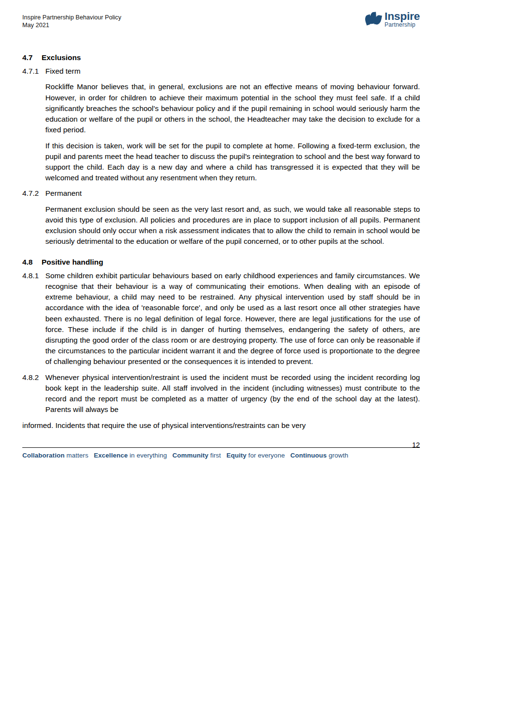Inspire Partnership Behaviour Policy
May 2021
Inspire
Partnership
4.7 Exclusions
4.7.1
Fixed term
Rockliffe Manor believes that, in general, exclusions are not an effective means of moving behaviour forward. However, in order for children to achieve their maximum potential in the school they must feel safe. If a child significantly breaches the school's behaviour policy and if the pupil remaining in school would seriously harm the education or welfare of the pupil or others in the school, the Headteacher may take the decision to exclude for a fixed period.
If this decision is taken, work will be set for the pupil to complete at home. Following a fixed-term exclusion, the pupil and parents meet the head teacher to discuss the pupil's reintegration to school and the best way forward to support the child. Each day is a new day and where a child has transgressed it is expected that they will be welcomed and treated without any resentment when they return.
4.7.2
Permanent
Permanent exclusion should be seen as the very last resort and, as such, we would take all reasonable steps to avoid this type of exclusion. All policies and procedures are in place to support inclusion of all pupils. Permanent exclusion should only occur when a risk assessment indicates that to allow the child to remain in school would be seriously detrimental to the education or welfare of the pupil concerned, or to other pupils at the school.
4.8 Positive handling
4.8.1
Some children exhibit particular behaviours based on early childhood experiences and family circumstances. We recognise that their behaviour is a way of communicating their emotions. When dealing with an episode of extreme behaviour, a child may need to be restrained. Any physical intervention used by staff should be in accordance with the idea of 'reasonable force', and only be used as a last resort once all other strategies have been exhausted. There is no legal definition of legal force. However, there are legal justifications for the use of force. These include if the child is in danger of hurting themselves, endangering the safety of others, are disrupting the good order of the class room or are destroying property. The use of force can only be reasonable if the circumstances to the particular incident warrant it and the degree of force used is proportionate to the degree of challenging behaviour presented or the consequences it is intended to prevent.
4.8.2
Whenever physical intervention/restraint is used the incident must be recorded using the incident recording log book kept in the leadership suite. All staff involved in the incident (including witnesses) must contribute to the record and the report must be completed as a matter of urgency (by the end of the school day at the latest). Parents will always be
informed. Incidents that require the use of physical interventions/restraints can be very
12
Collaboration matters Excellence in everything Community first Equity for everyone Continuous growth